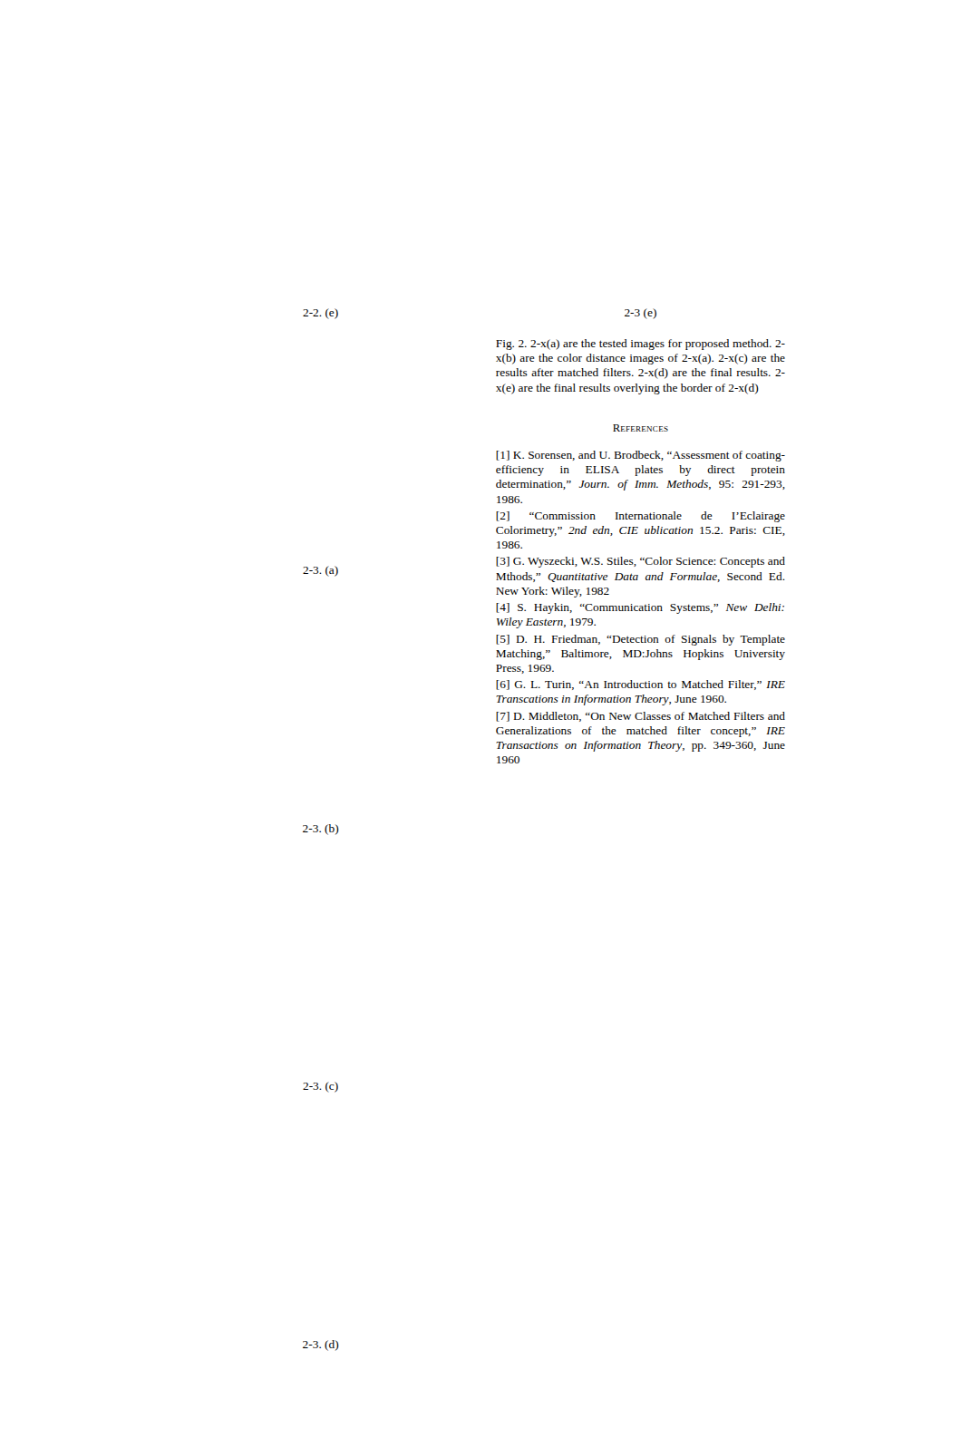2-2. (e)
2-3. (a)
2-3. (b)
2-3. (c)
2-3. (d)
2-3 (e)
Fig. 2. 2-x(a) are the tested images for proposed method. 2-x(b) are the color distance images of 2-x(a). 2-x(c) are the results after matched filters. 2-x(d) are the final results. 2-x(e) are the final results overlying the border of 2-x(d)
References
[1] K. Sorensen, and U. Brodbeck, “Assessment of coating-efficiency in ELISA plates by direct protein determination,” Journ. of Imm. Methods, 95: 291-293, 1986.
[2] “Commission Internationale de I’Eclairage Colorimetry,” 2nd edn, CIE ublication 15.2. Paris: CIE, 1986.
[3] G. Wyszecki, W.S. Stiles, “Color Science: Concepts and Mthods,” Quantitative Data and Formulae, Second Ed. New York: Wiley, 1982
[4] S. Haykin, “Communication Systems,” New Delhi: Wiley Eastern, 1979.
[5] D. H. Friedman, “Detection of Signals by Template Matching,” Baltimore, MD:Johns Hopkins University Press, 1969.
[6] G. L. Turin, “An Introduction to Matched Filter,” IRE Transcations in Information Theory, June 1960.
[7] D. Middleton, “On New Classes of Matched Filters and Generalizations of the matched filter concept,” IRE Transactions on Information Theory, pp. 349-360, June 1960